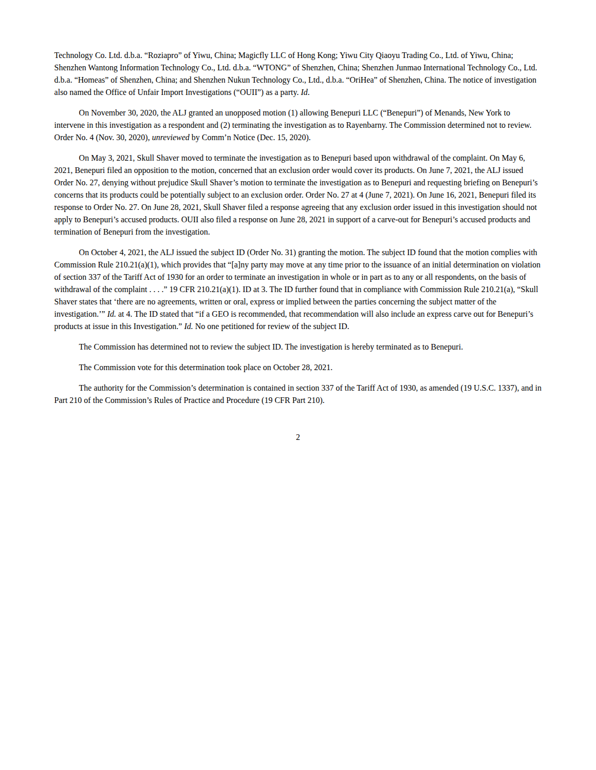Technology Co. Ltd. d.b.a. “Roziapro” of Yiwu, China; Magicfly LLC of Hong Kong; Yiwu City Qiaoyu Trading Co., Ltd. of Yiwu, China; Shenzhen Wantong Information Technology Co., Ltd. d.b.a. “WTONG” of Shenzhen, China; Shenzhen Junmao International Technology Co., Ltd. d.b.a. “Homeas” of Shenzhen, China; and Shenzhen Nukun Technology Co., Ltd., d.b.a. “OriHea” of Shenzhen, China. The notice of investigation also named the Office of Unfair Import Investigations (“OUII”) as a party. Id.
On November 30, 2020, the ALJ granted an unopposed motion (1) allowing Benepuri LLC (“Benepuri”) of Menands, New York to intervene in this investigation as a respondent and (2) terminating the investigation as to Rayenbarny. The Commission determined not to review. Order No. 4 (Nov. 30, 2020), unreviewed by Comm’n Notice (Dec. 15, 2020).
On May 3, 2021, Skull Shaver moved to terminate the investigation as to Benepuri based upon withdrawal of the complaint. On May 6, 2021, Benepuri filed an opposition to the motion, concerned that an exclusion order would cover its products. On June 7, 2021, the ALJ issued Order No. 27, denying without prejudice Skull Shaver’s motion to terminate the investigation as to Benepuri and requesting briefing on Benepuri’s concerns that its products could be potentially subject to an exclusion order. Order No. 27 at 4 (June 7, 2021). On June 16, 2021, Benepuri filed its response to Order No. 27. On June 28, 2021, Skull Shaver filed a response agreeing that any exclusion order issued in this investigation should not apply to Benepuri’s accused products. OUII also filed a response on June 28, 2021 in support of a carve-out for Benepuri’s accused products and termination of Benepuri from the investigation.
On October 4, 2021, the ALJ issued the subject ID (Order No. 31) granting the motion. The subject ID found that the motion complies with Commission Rule 210.21(a)(1), which provides that “[a]ny party may move at any time prior to the issuance of an initial determination on violation of section 337 of the Tariff Act of 1930 for an order to terminate an investigation in whole or in part as to any or all respondents, on the basis of withdrawal of the complaint . . . .” 19 CFR 210.21(a)(1). ID at 3. The ID further found that in compliance with Commission Rule 210.21(a), “Skull Shaver states that ‘there are no agreements, written or oral, express or implied between the parties concerning the subject matter of the investigation.’” Id. at 4. The ID stated that “if a GEO is recommended, that recommendation will also include an express carve out for Benepuri’s products at issue in this Investigation.” Id. No one petitioned for review of the subject ID.
The Commission has determined not to review the subject ID. The investigation is hereby terminated as to Benepuri.
The Commission vote for this determination took place on October 28, 2021.
The authority for the Commission’s determination is contained in section 337 of the Tariff Act of 1930, as amended (19 U.S.C. 1337), and in Part 210 of the Commission’s Rules of Practice and Procedure (19 CFR Part 210).
2